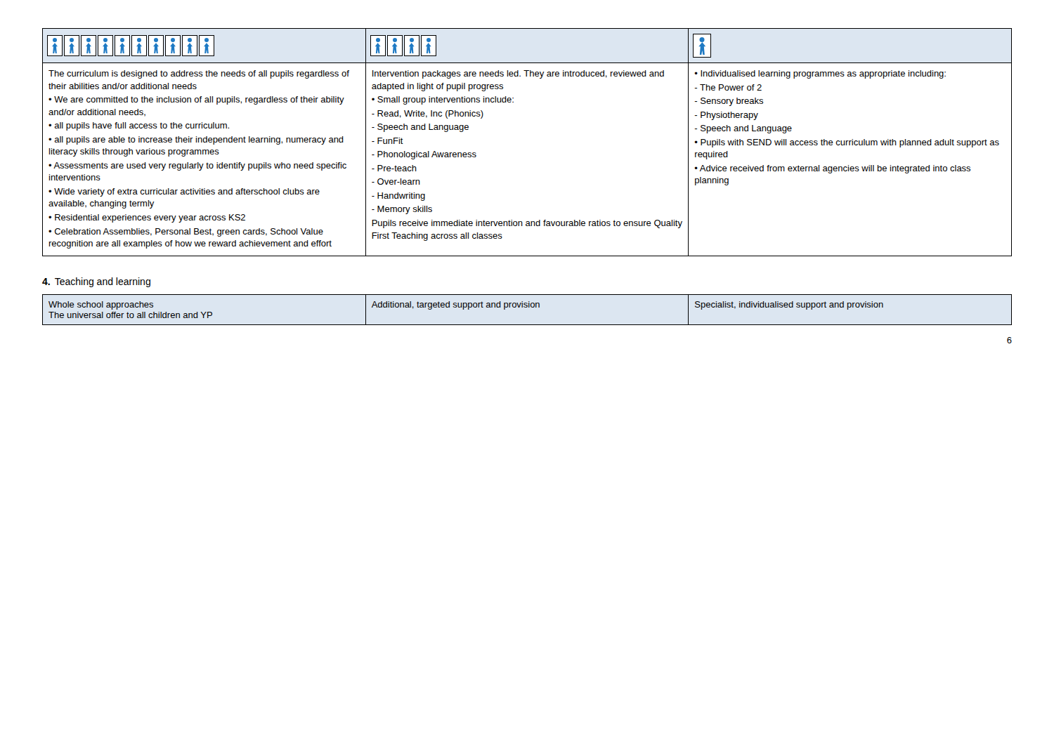| The curriculum is designed to address the needs of all pupils regardless of their abilities and/or additional needs • We are committed to the inclusion of all pupils, regardless of their ability and/or additional needs, • all pupils have full access to the curriculum. • all pupils are able to increase their independent learning, numeracy and literacy skills through various programmes • Assessments are used very regularly to identify pupils who need specific interventions • Wide variety of extra curricular activities and afterschool clubs are available, changing termly • Residential experiences every year across KS2 • Celebration Assemblies, Personal Best, green cards, School Value recognition are all examples of how we reward achievement and effort | Intervention packages are needs led. They are introduced, reviewed and adapted in light of pupil progress • Small group interventions include: - Read, Write, Inc (Phonics) - Speech and Language - FunFit - Phonological Awareness - Pre-teach - Over-learn - Handwriting - Memory skills Pupils receive immediate intervention and favourable ratios to ensure Quality First Teaching across all classes | • Individualised learning programmes as appropriate including: - The Power of 2 - Sensory breaks - Physiotherapy - Speech and Language • Pupils with SEND will access the curriculum with planned adult support as required • Advice received from external agencies will be integrated into class planning |
4. Teaching and learning
| Whole school approaches The universal offer to all children and YP | Additional, targeted support and provision | Specialist, individualised support and provision |
6